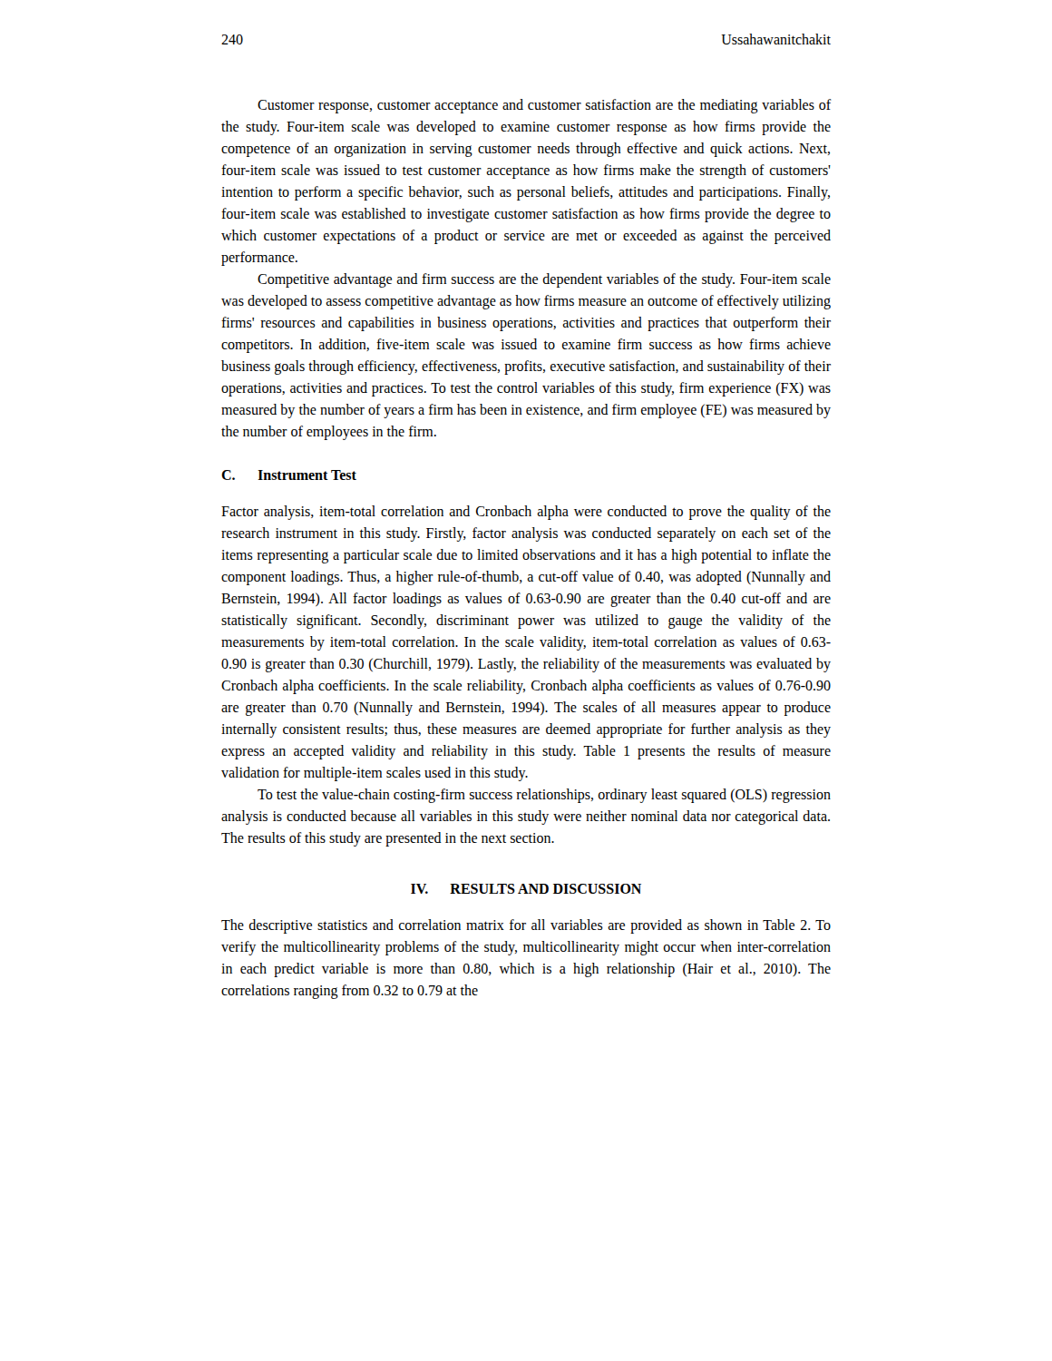240 Ussahawanitchakit
Customer response, customer acceptance and customer satisfaction are the mediating variables of the study. Four-item scale was developed to examine customer response as how firms provide the competence of an organization in serving customer needs through effective and quick actions. Next, four-item scale was issued to test customer acceptance as how firms make the strength of customers' intention to perform a specific behavior, such as personal beliefs, attitudes and participations. Finally, four-item scale was established to investigate customer satisfaction as how firms provide the degree to which customer expectations of a product or service are met or exceeded as against the perceived performance.
Competitive advantage and firm success are the dependent variables of the study. Four-item scale was developed to assess competitive advantage as how firms measure an outcome of effectively utilizing firms' resources and capabilities in business operations, activities and practices that outperform their competitors. In addition, five-item scale was issued to examine firm success as how firms achieve business goals through efficiency, effectiveness, profits, executive satisfaction, and sustainability of their operations, activities and practices. To test the control variables of this study, firm experience (FX) was measured by the number of years a firm has been in existence, and firm employee (FE) was measured by the number of employees in the firm.
C. Instrument Test
Factor analysis, item-total correlation and Cronbach alpha were conducted to prove the quality of the research instrument in this study. Firstly, factor analysis was conducted separately on each set of the items representing a particular scale due to limited observations and it has a high potential to inflate the component loadings. Thus, a higher rule-of-thumb, a cut-off value of 0.40, was adopted (Nunnally and Bernstein, 1994). All factor loadings as values of 0.63-0.90 are greater than the 0.40 cut-off and are statistically significant. Secondly, discriminant power was utilized to gauge the validity of the measurements by item-total correlation. In the scale validity, item-total correlation as values of 0.63-0.90 is greater than 0.30 (Churchill, 1979). Lastly, the reliability of the measurements was evaluated by Cronbach alpha coefficients. In the scale reliability, Cronbach alpha coefficients as values of 0.76-0.90 are greater than 0.70 (Nunnally and Bernstein, 1994). The scales of all measures appear to produce internally consistent results; thus, these measures are deemed appropriate for further analysis as they express an accepted validity and reliability in this study. Table 1 presents the results of measure validation for multiple-item scales used in this study.
To test the value-chain costing-firm success relationships, ordinary least squared (OLS) regression analysis is conducted because all variables in this study were neither nominal data nor categorical data. The results of this study are presented in the next section.
IV. RESULTS AND DISCUSSION
The descriptive statistics and correlation matrix for all variables are provided as shown in Table 2. To verify the multicollinearity problems of the study, multicollinearity might occur when inter-correlation in each predict variable is more than 0.80, which is a high relationship (Hair et al., 2010). The correlations ranging from 0.32 to 0.79 at the